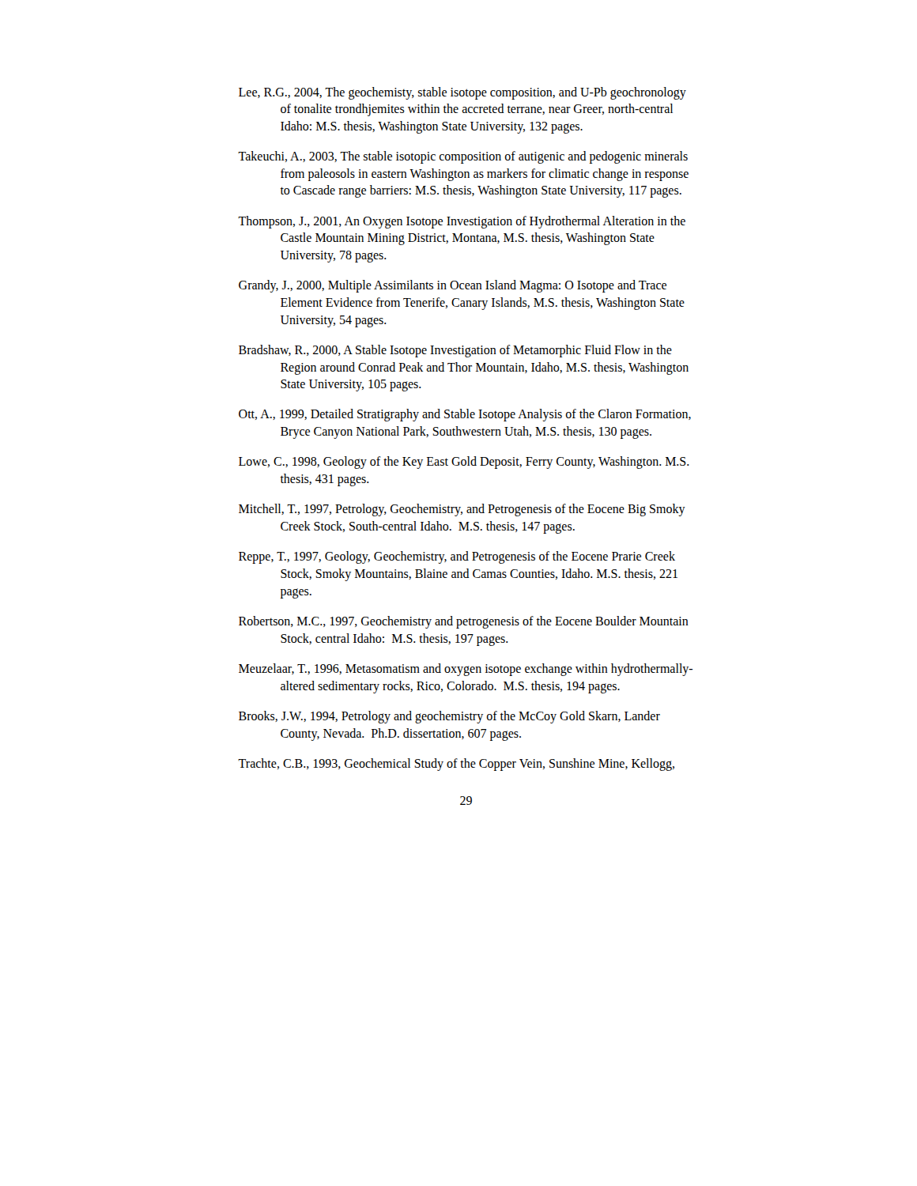Lee, R.G., 2004, The geochemisty, stable isotope composition, and U-Pb geochronology of tonalite trondhjemites within the accreted terrane, near Greer, north-central Idaho: M.S. thesis, Washington State University, 132 pages.
Takeuchi, A., 2003, The stable isotopic composition of autigenic and pedogenic minerals from paleosols in eastern Washington as markers for climatic change in response to Cascade range barriers: M.S. thesis, Washington State University, 117 pages.
Thompson, J., 2001, An Oxygen Isotope Investigation of Hydrothermal Alteration in the Castle Mountain Mining District, Montana, M.S. thesis, Washington State University, 78 pages.
Grandy, J., 2000, Multiple Assimilants in Ocean Island Magma: O Isotope and Trace Element Evidence from Tenerife, Canary Islands, M.S. thesis, Washington State University, 54 pages.
Bradshaw, R., 2000, A Stable Isotope Investigation of Metamorphic Fluid Flow in the Region around Conrad Peak and Thor Mountain, Idaho, M.S. thesis, Washington State University, 105 pages.
Ott, A., 1999, Detailed Stratigraphy and Stable Isotope Analysis of the Claron Formation, Bryce Canyon National Park, Southwestern Utah, M.S. thesis, 130 pages.
Lowe, C., 1998, Geology of the Key East Gold Deposit, Ferry County, Washington. M.S. thesis, 431 pages.
Mitchell, T., 1997, Petrology, Geochemistry, and Petrogenesis of the Eocene Big Smoky Creek Stock, South-central Idaho. M.S. thesis, 147 pages.
Reppe, T., 1997, Geology, Geochemistry, and Petrogenesis of the Eocene Prarie Creek Stock, Smoky Mountains, Blaine and Camas Counties, Idaho. M.S. thesis, 221 pages.
Robertson, M.C., 1997, Geochemistry and petrogenesis of the Eocene Boulder Mountain Stock, central Idaho: M.S. thesis, 197 pages.
Meuzelaar, T., 1996, Metasomatism and oxygen isotope exchange within hydrothermally-altered sedimentary rocks, Rico, Colorado. M.S. thesis, 194 pages.
Brooks, J.W., 1994, Petrology and geochemistry of the McCoy Gold Skarn, Lander County, Nevada. Ph.D. dissertation, 607 pages.
Trachte, C.B., 1993, Geochemical Study of the Copper Vein, Sunshine Mine, Kellogg,
29